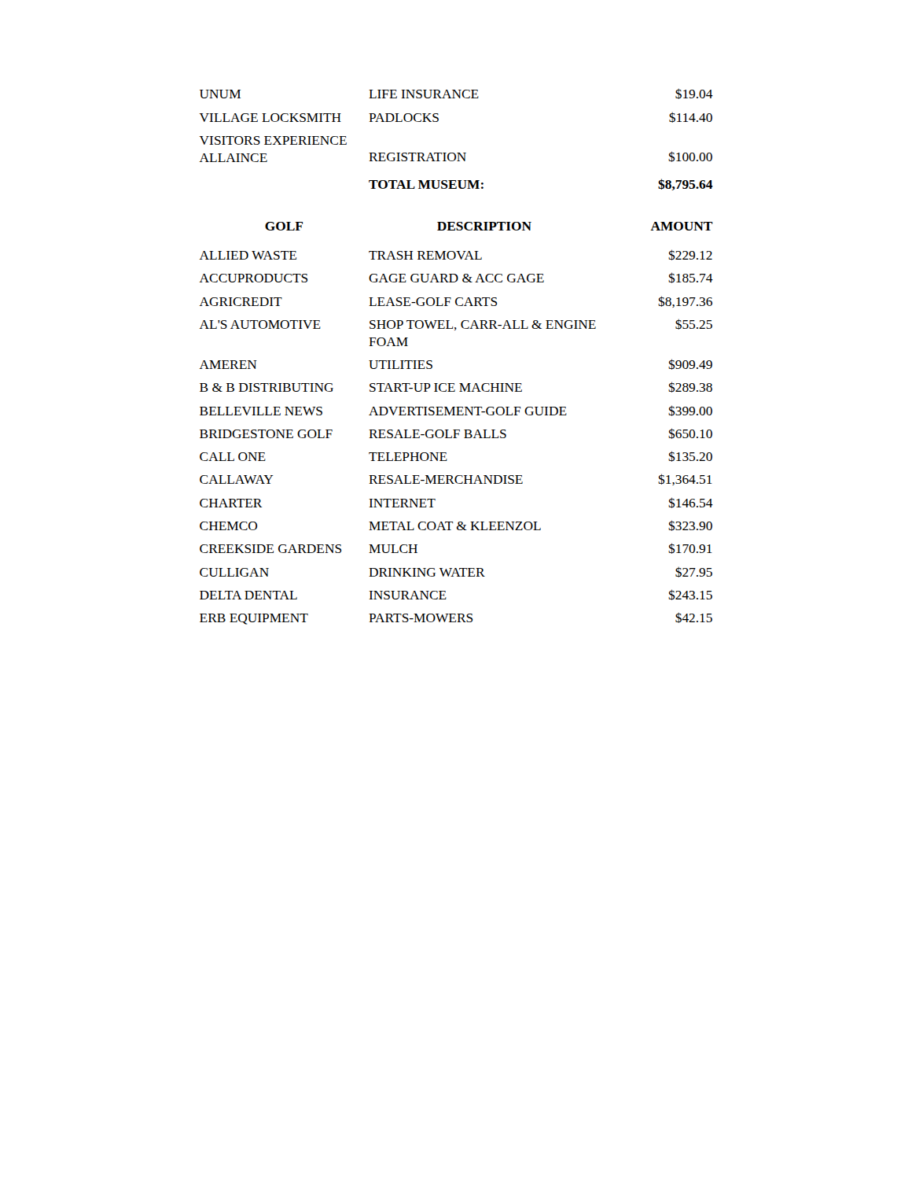| UNUM | LIFE INSURANCE | $19.04 |
| VILLAGE LOCKSMITH | PADLOCKS | $114.40 |
| VISITORS EXPERIENCE ALLAINCE | REGISTRATION | $100.00 |
| | TOTAL MUSEUM: | $8,795.64 |
| GOLF | DESCRIPTION | AMOUNT |
| ALLIED WASTE | TRASH REMOVAL | $229.12 |
| ACCUPRODUCTS | GAGE GUARD & ACC GAGE | $185.74 |
| AGRICREDIT | LEASE-GOLF CARTS | $8,197.36 |
| AL'S AUTOMOTIVE | SHOP TOWEL, CARR-ALL & ENGINE FOAM | $55.25 |
| AMEREN | UTILITIES | $909.49 |
| B & B DISTRIBUTING | START-UP ICE MACHINE | $289.38 |
| BELLEVILLE NEWS | ADVERTISEMENT-GOLF GUIDE | $399.00 |
| BRIDGESTONE GOLF | RESALE-GOLF BALLS | $650.10 |
| CALL ONE | TELEPHONE | $135.20 |
| CALLAWAY | RESALE-MERCHANDISE | $1,364.51 |
| CHARTER | INTERNET | $146.54 |
| CHEMCO | METAL COAT & KLEENZOL | $323.90 |
| CREEKSIDE GARDENS | MULCH | $170.91 |
| CULLIGAN | DRINKING WATER | $27.95 |
| DELTA DENTAL | INSURANCE | $243.15 |
| ERB EQUIPMENT | PARTS-MOWERS | $42.15 |